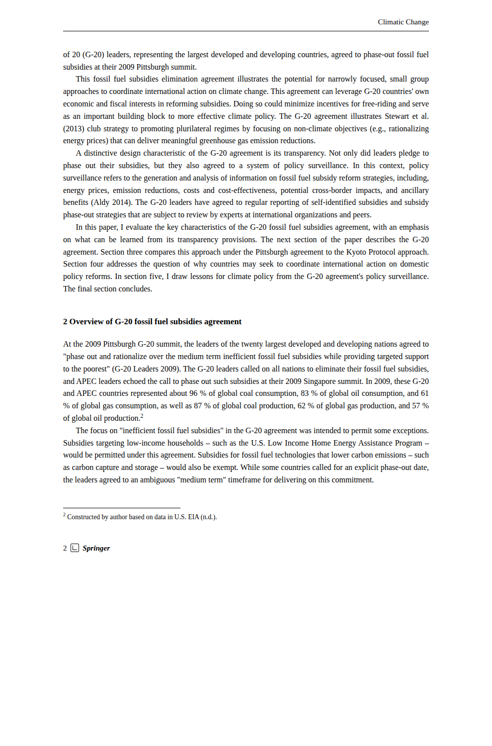Climatic Change
of 20 (G-20) leaders, representing the largest developed and developing countries, agreed to phase-out fossil fuel subsidies at their 2009 Pittsburgh summit.
This fossil fuel subsidies elimination agreement illustrates the potential for narrowly focused, small group approaches to coordinate international action on climate change. This agreement can leverage G-20 countries' own economic and fiscal interests in reforming subsidies. Doing so could minimize incentives for free-riding and serve as an important building block to more effective climate policy. The G-20 agreement illustrates Stewart et al. (2013) club strategy to promoting plurilateral regimes by focusing on non-climate objectives (e.g., rationalizing energy prices) that can deliver meaningful greenhouse gas emission reductions.
A distinctive design characteristic of the G-20 agreement is its transparency. Not only did leaders pledge to phase out their subsidies, but they also agreed to a system of policy surveillance. In this context, policy surveillance refers to the generation and analysis of information on fossil fuel subsidy reform strategies, including, energy prices, emission reductions, costs and cost-effectiveness, potential cross-border impacts, and ancillary benefits (Aldy 2014). The G-20 leaders have agreed to regular reporting of self-identified subsidies and subsidy phase-out strategies that are subject to review by experts at international organizations and peers.
In this paper, I evaluate the key characteristics of the G-20 fossil fuel subsidies agreement, with an emphasis on what can be learned from its transparency provisions. The next section of the paper describes the G-20 agreement. Section three compares this approach under the Pittsburgh agreement to the Kyoto Protocol approach. Section four addresses the question of why countries may seek to coordinate international action on domestic policy reforms. In section five, I draw lessons for climate policy from the G-20 agreement's policy surveillance. The final section concludes.
2 Overview of G-20 fossil fuel subsidies agreement
At the 2009 Pittsburgh G-20 summit, the leaders of the twenty largest developed and developing nations agreed to "phase out and rationalize over the medium term inefficient fossil fuel subsidies while providing targeted support to the poorest" (G-20 Leaders 2009). The G-20 leaders called on all nations to eliminate their fossil fuel subsidies, and APEC leaders echoed the call to phase out such subsidies at their 2009 Singapore summit. In 2009, these G-20 and APEC countries represented about 96 % of global coal consumption, 83 % of global oil consumption, and 61 % of global gas consumption, as well as 87 % of global coal production, 62 % of global gas production, and 57 % of global oil production.2
The focus on "inefficient fossil fuel subsidies" in the G-20 agreement was intended to permit some exceptions. Subsidies targeting low-income households – such as the U.S. Low Income Home Energy Assistance Program – would be permitted under this agreement. Subsidies for fossil fuel technologies that lower carbon emissions – such as carbon capture and storage – would also be exempt. While some countries called for an explicit phase-out date, the leaders agreed to an ambiguous "medium term" timeframe for delivering on this commitment.
2 Constructed by author based on data in U.S. EIA (n.d.).
2 Springer